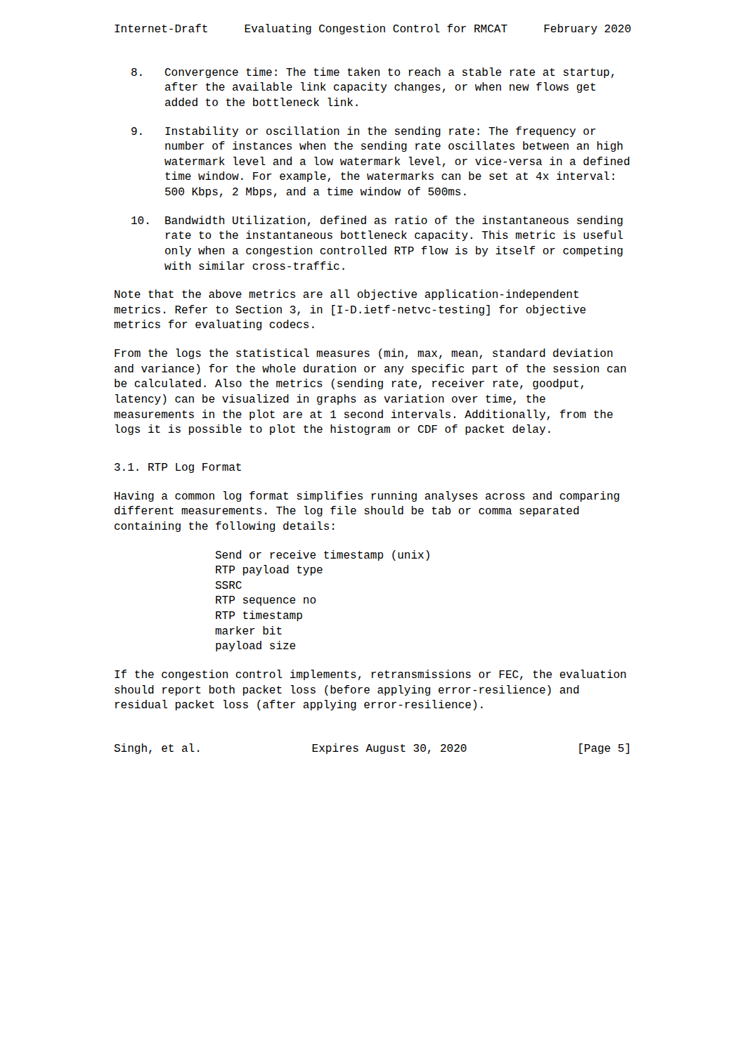Internet-Draft Evaluating Congestion Control for RMCAT February 2020
8.
Convergence time: The time taken to reach a stable rate at startup, after the available link capacity changes, or when new flows get added to the bottleneck link.
9.
Instability or oscillation in the sending rate: The frequency or number of instances when the sending rate oscillates between an high watermark level and a low watermark level, or vice-versa in a defined time window. For example, the watermarks can be set at 4x interval: 500 Kbps, 2 Mbps, and a time window of 500ms.
10.
Bandwidth Utilization, defined as ratio of the instantaneous sending rate to the instantaneous bottleneck capacity. This metric is useful only when a congestion controlled RTP flow is by itself or competing with similar cross-traffic.
Note that the above metrics are all objective application-independent metrics. Refer to Section 3, in [I-D.ietf-netvc-testing] for objective metrics for evaluating codecs.
From the logs the statistical measures (min, max, mean, standard deviation and variance) for the whole duration or any specific part of the session can be calculated. Also the metrics (sending rate, receiver rate, goodput, latency) can be visualized in graphs as variation over time, the measurements in the plot are at 1 second intervals. Additionally, from the logs it is possible to plot the histogram or CDF of packet delay.
3.1. RTP Log Format
Having a common log format simplifies running analyses across and comparing different measurements. The log file should be tab or comma separated containing the following details:
Send or receive timestamp (unix)
RTP payload type
SSRC
RTP sequence no
RTP timestamp
marker bit
payload size
If the congestion control implements, retransmissions or FEC, the evaluation should report both packet loss (before applying error-resilience) and residual packet loss (after applying error-resilience).
Singh, et al. Expires August 30, 2020[Page 5]